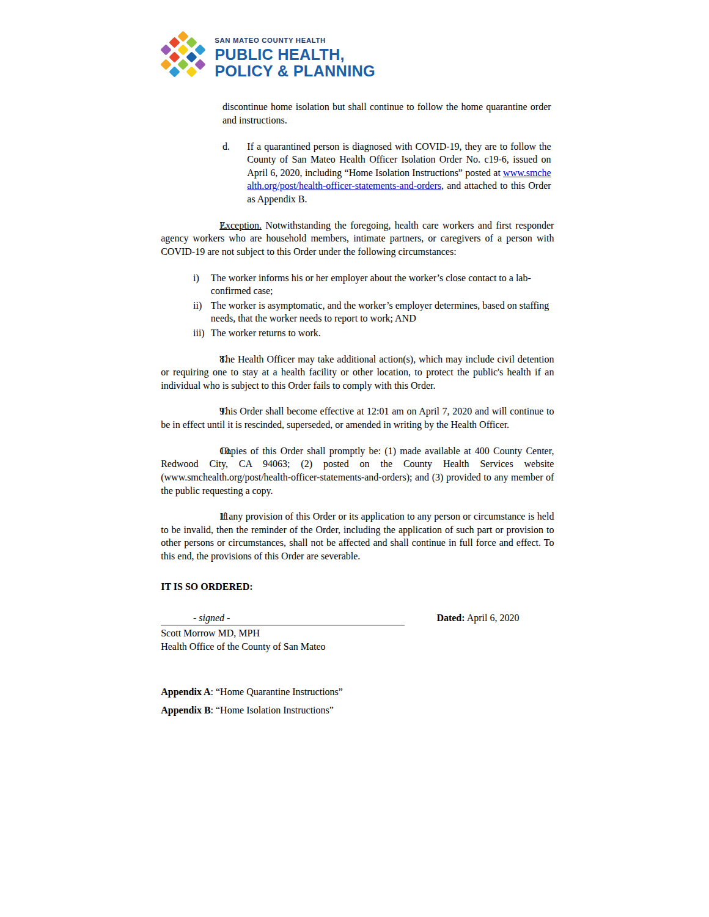SAN MATEO COUNTY HEALTH
PUBLIC HEALTH,
POLICY & PLANNING
discontinue home isolation but shall continue to follow the home quarantine order and instructions.
d.
If a quarantined person is diagnosed with COVID-19, they are to follow the County of San Mateo Health Officer Isolation Order No. c19-6, issued on April 6, 2020, including “Home Isolation Instructions” posted at www.smchealth.org/post/health-officer-statements-and-orders, and attached to this Order as Appendix B.
7. Exception. Notwithstanding the foregoing, health care workers and first responder agency workers who are household members, intimate partners, or caregivers of a person with COVID-19 are not subject to this Order under the following circumstances:
i) The worker informs his or her employer about the worker’s close contact to a lab- confirmed case;
ii) The worker is asymptomatic, and the worker’s employer determines, based on staffing needs, that the worker needs to report to work; AND
iii) The worker returns to work.
8. The Health Officer may take additional action(s), which may include civil detention or requiring one to stay at a health facility or other location, to protect the public's health if an individual who is subject to this Order fails to comply with this Order.
9. This Order shall become effective at 12:01 am on April 7, 2020 and will continue to be in effect until it is rescinded, superseded, or amended in writing by the Health Officer.
10. Copies of this Order shall promptly be: (1) made available at 400 County Center, Redwood City, CA 94063; (2) posted on the County Health Services website (www.smchealth.org/post/health-officer-statements-and-orders); and (3) provided to any member of the public requesting a copy.
11. If any provision of this Order or its application to any person or circumstance is held to be invalid, then the reminder of the Order, including the application of such part or provision to other persons or circumstances, shall not be affected and shall continue in full force and effect. To this end, the provisions of this Order are severable.
IT IS SO ORDERED:
- signed -
Dated: April 6, 2020
Scott Morrow MD, MPH
Health Office of the County of San Mateo
Appendix A: “Home Quarantine Instructions”
Appendix B: “Home Isolation Instructions”